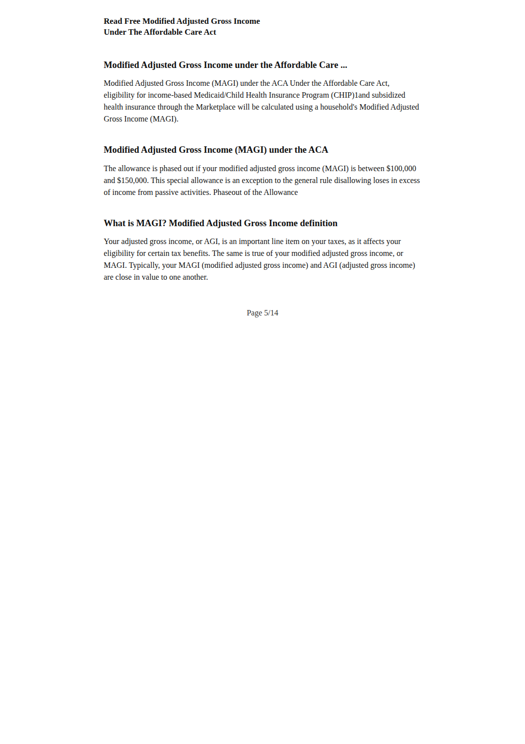Read Free Modified Adjusted Gross Income Under The Affordable Care Act
Modified Adjusted Gross Income under the Affordable Care ...
Modified Adjusted Gross Income (MAGI) under the ACA Under the Affordable Care Act, eligibility for income-based Medicaid/Child Health Insurance Program (CHIP)1and subsidized health insurance through the Marketplace will be calculated using a household's Modified Adjusted Gross Income (MAGI).
Modified Adjusted Gross Income (MAGI) under the ACA
The allowance is phased out if your modified adjusted gross income (MAGI) is between $100,000 and $150,000. This special allowance is an exception to the general rule disallowing loses in excess of income from passive activities. Phaseout of the Allowance
What is MAGI? Modified Adjusted Gross Income definition
Your adjusted gross income, or AGI, is an important line item on your taxes, as it affects your eligibility for certain tax benefits. The same is true of your modified adjusted gross income, or MAGI. Typically, your MAGI (modified adjusted gross income) and AGI (adjusted gross income) are close in value to one another.
Page 5/14